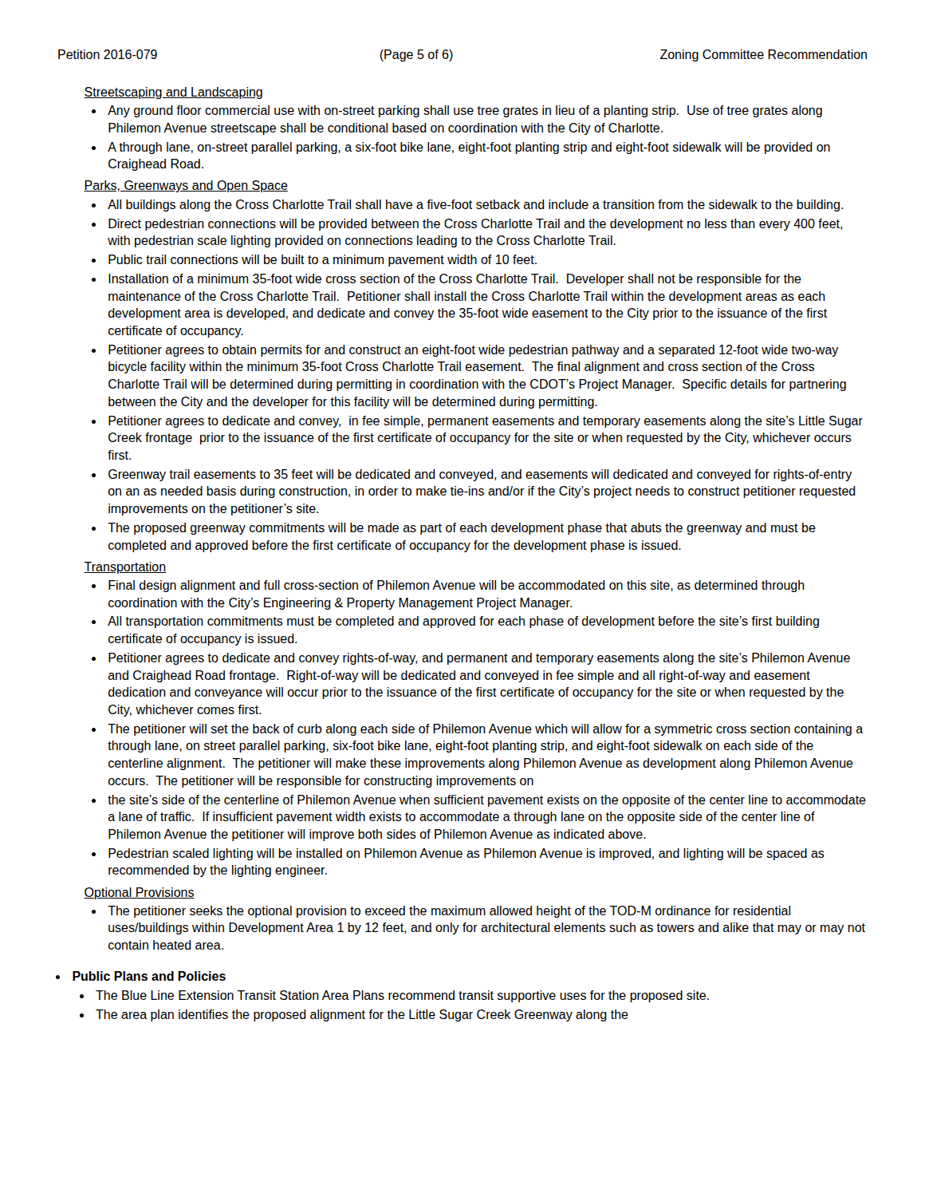Petition 2016-079 (Page 5 of 6) Zoning Committee Recommendation
Streetscaping and Landscaping
Any ground floor commercial use with on-street parking shall use tree grates in lieu of a planting strip. Use of tree grates along Philemon Avenue streetscape shall be conditional based on coordination with the City of Charlotte.
A through lane, on-street parallel parking, a six-foot bike lane, eight-foot planting strip and eight-foot sidewalk will be provided on Craighead Road.
Parks, Greenways and Open Space
All buildings along the Cross Charlotte Trail shall have a five-foot setback and include a transition from the sidewalk to the building.
Direct pedestrian connections will be provided between the Cross Charlotte Trail and the development no less than every 400 feet, with pedestrian scale lighting provided on connections leading to the Cross Charlotte Trail.
Public trail connections will be built to a minimum pavement width of 10 feet.
Installation of a minimum 35-foot wide cross section of the Cross Charlotte Trail. Developer shall not be responsible for the maintenance of the Cross Charlotte Trail. Petitioner shall install the Cross Charlotte Trail within the development areas as each development area is developed, and dedicate and convey the 35-foot wide easement to the City prior to the issuance of the first certificate of occupancy.
Petitioner agrees to obtain permits for and construct an eight-foot wide pedestrian pathway and a separated 12-foot wide two-way bicycle facility within the minimum 35-foot Cross Charlotte Trail easement. The final alignment and cross section of the Cross Charlotte Trail will be determined during permitting in coordination with the CDOT’s Project Manager. Specific details for partnering between the City and the developer for this facility will be determined during permitting.
Petitioner agrees to dedicate and convey, in fee simple, permanent easements and temporary easements along the site’s Little Sugar Creek frontage prior to the issuance of the first certificate of occupancy for the site or when requested by the City, whichever occurs first.
Greenway trail easements to 35 feet will be dedicated and conveyed, and easements will dedicated and conveyed for rights-of-entry on an as needed basis during construction, in order to make tie-ins and/or if the City’s project needs to construct petitioner requested improvements on the petitioner’s site.
The proposed greenway commitments will be made as part of each development phase that abuts the greenway and must be completed and approved before the first certificate of occupancy for the development phase is issued.
Transportation
Final design alignment and full cross-section of Philemon Avenue will be accommodated on this site, as determined through coordination with the City’s Engineering & Property Management Project Manager.
All transportation commitments must be completed and approved for each phase of development before the site’s first building certificate of occupancy is issued.
Petitioner agrees to dedicate and convey rights-of-way, and permanent and temporary easements along the site’s Philemon Avenue and Craighead Road frontage. Right-of-way will be dedicated and conveyed in fee simple and all right-of-way and easement dedication and conveyance will occur prior to the issuance of the first certificate of occupancy for the site or when requested by the City, whichever comes first.
The petitioner will set the back of curb along each side of Philemon Avenue which will allow for a symmetric cross section containing a through lane, on street parallel parking, six-foot bike lane, eight-foot planting strip, and eight-foot sidewalk on each side of the centerline alignment. The petitioner will make these improvements along Philemon Avenue as development along Philemon Avenue occurs. The petitioner will be responsible for constructing improvements on
the site’s side of the centerline of Philemon Avenue when sufficient pavement exists on the opposite of the center line to accommodate a lane of traffic. If insufficient pavement width exists to accommodate a through lane on the opposite side of the center line of Philemon Avenue the petitioner will improve both sides of Philemon Avenue as indicated above.
Pedestrian scaled lighting will be installed on Philemon Avenue as Philemon Avenue is improved, and lighting will be spaced as recommended by the lighting engineer.
Optional Provisions
The petitioner seeks the optional provision to exceed the maximum allowed height of the TOD-M ordinance for residential uses/buildings within Development Area 1 by 12 feet, and only for architectural elements such as towers and alike that may or may not contain heated area.
Public Plans and Policies
The Blue Line Extension Transit Station Area Plans recommend transit supportive uses for the proposed site.
The area plan identifies the proposed alignment for the Little Sugar Creek Greenway along the